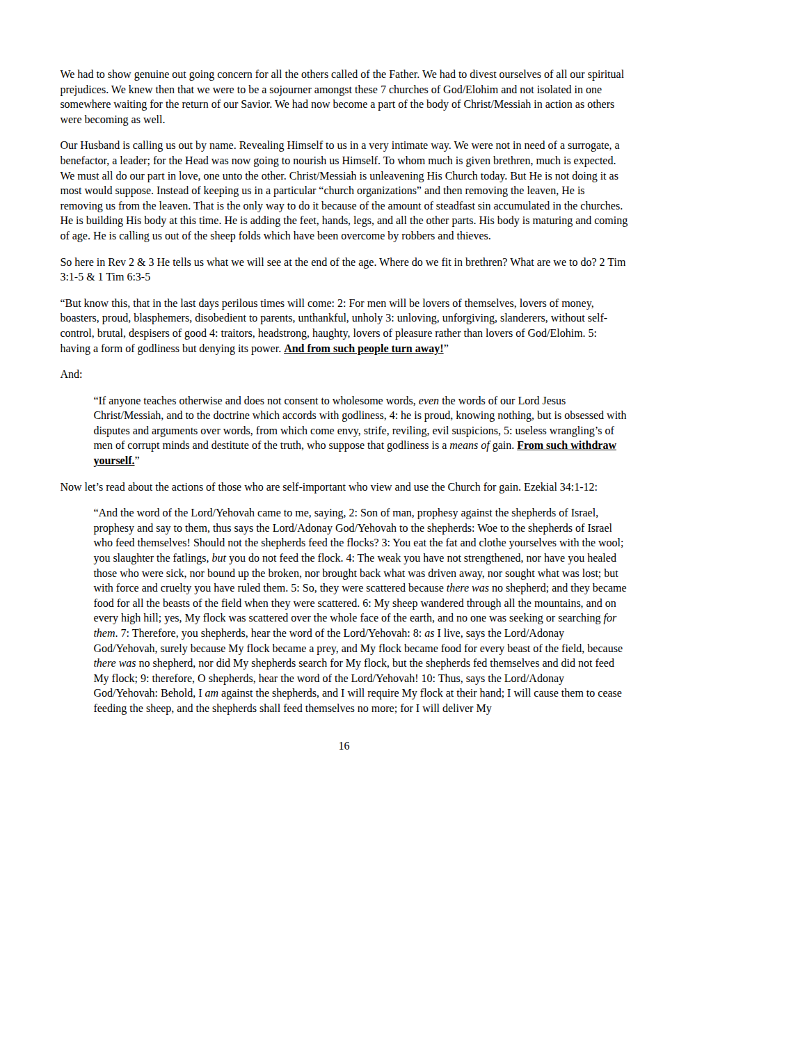We had to show genuine out going concern for all the others called of the Father. We had to divest ourselves of all our spiritual prejudices. We knew then that we were to be a sojourner amongst these 7 churches of God/Elohim and not isolated in one somewhere waiting for the return of our Savior. We had now become a part of the body of Christ/Messiah in action as others were becoming as well.
Our Husband is calling us out by name. Revealing Himself to us in a very intimate way. We were not in need of a surrogate, a benefactor, a leader; for the Head was now going to nourish us Himself. To whom much is given brethren, much is expected. We must all do our part in love, one unto the other. Christ/Messiah is unleavening His Church today. But He is not doing it as most would suppose. Instead of keeping us in a particular “church organizations” and then removing the leaven, He is removing us from the leaven. That is the only way to do it because of the amount of steadfast sin accumulated in the churches. He is building His body at this time. He is adding the feet, hands, legs, and all the other parts. His body is maturing and coming of age. He is calling us out of the sheep folds which have been overcome by robbers and thieves.
So here in Rev 2 & 3 He tells us what we will see at the end of the age. Where do we fit in brethren? What are we to do? 2 Tim 3:1-5 & 1 Tim 6:3-5
“But know this, that in the last days perilous times will come: 2: For men will be lovers of themselves, lovers of money, boasters, proud, blasphemers, disobedient to parents, unthankful, unholy 3: unloving, unforgiving, slanderers, without self-control, brutal, despisers of good 4: traitors, headstrong, haughty, lovers of pleasure rather than lovers of God/Elohim. 5: having a form of godliness but denying its power. And from such people turn away!”
And:
“If anyone teaches otherwise and does not consent to wholesome words, even the words of our Lord Jesus Christ/Messiah, and to the doctrine which accords with godliness, 4: he is proud, knowing nothing, but is obsessed with disputes and arguments over words, from which come envy, strife, reviling, evil suspicions, 5: useless wrangling’s of men of corrupt minds and destitute of the truth, who suppose that godliness is a means of gain. From such withdraw yourself.”
Now let’s read about the actions of those who are self-important who view and use the Church for gain. Ezekial 34:1-12:
“And the word of the Lord/Yehovah came to me, saying, 2: Son of man, prophesy against the shepherds of Israel, prophesy and say to them, thus says the Lord/Adonay God/Yehovah to the shepherds: Woe to the shepherds of Israel who feed themselves! Should not the shepherds feed the flocks? 3: You eat the fat and clothe yourselves with the wool; you slaughter the fatlings, but you do not feed the flock. 4: The weak you have not strengthened, nor have you healed those who were sick, nor bound up the broken, nor brought back what was driven away, nor sought what was lost; but with force and cruelty you have ruled them. 5: So, they were scattered because there was no shepherd; and they became food for all the beasts of the field when they were scattered. 6: My sheep wandered through all the mountains, and on every high hill; yes, My flock was scattered over the whole face of the earth, and no one was seeking or searching for them. 7: Therefore, you shepherds, hear the word of the Lord/Yehovah: 8: as I live, says the Lord/Adonay God/Yehovah, surely because My flock became a prey, and My flock became food for every beast of the field, because there was no shepherd, nor did My shepherds search for My flock, but the shepherds fed themselves and did not feed My flock; 9: therefore, O shepherds, hear the word of the Lord/Yehovah! 10: Thus, says the Lord/Adonay God/Yehovah: Behold, I am against the shepherds, and I will require My flock at their hand; I will cause them to cease feeding the sheep, and the shepherds shall feed themselves no more; for I will deliver My
16